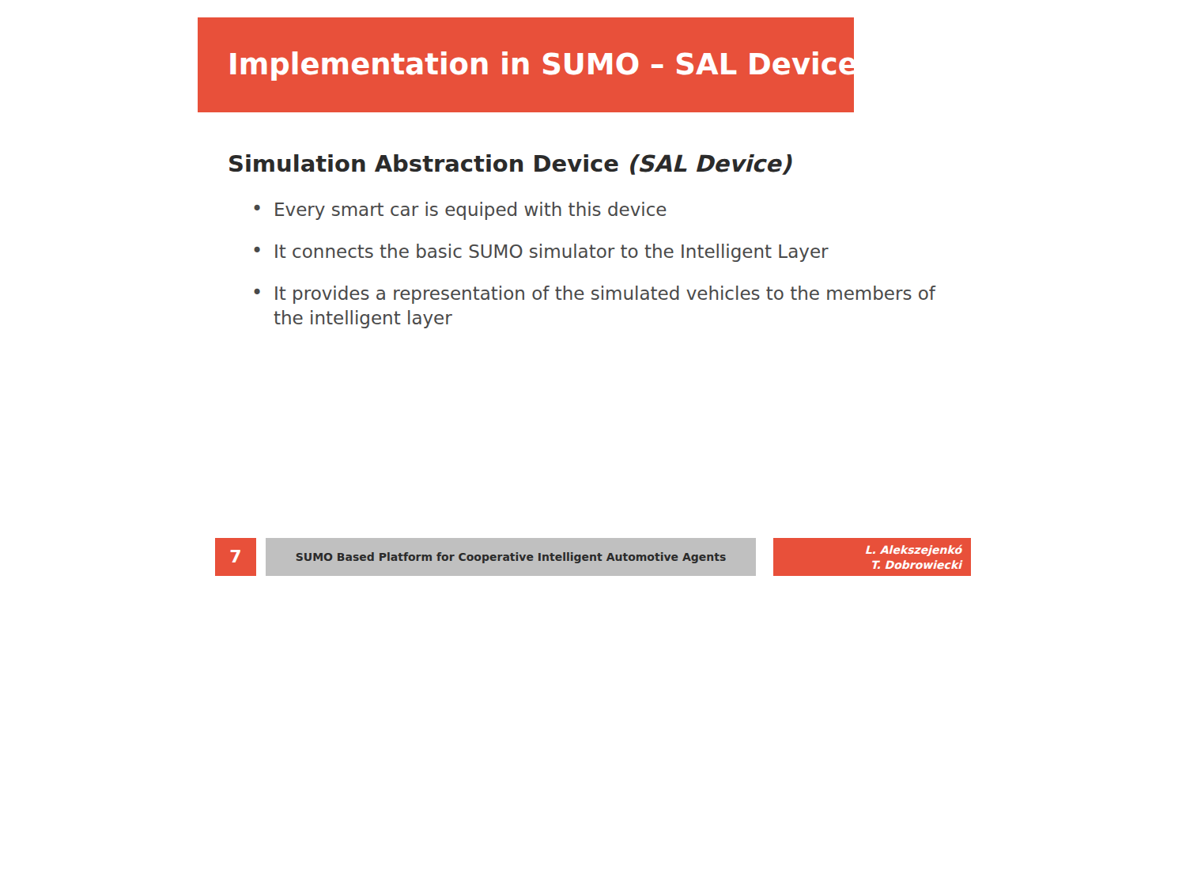Implementation in SUMO – SAL Device
Simulation Abstraction Device (SAL Device)
Every smart car is equiped with this device
It connects the basic SUMO simulator to the Intelligent Layer
It provides a representation of the simulated vehicles to the members of the intelligent layer
7
SUMO Based Platform for Cooperative Intelligent Automotive Agents
L. Alekszejenkó
T. Dobrowiecki